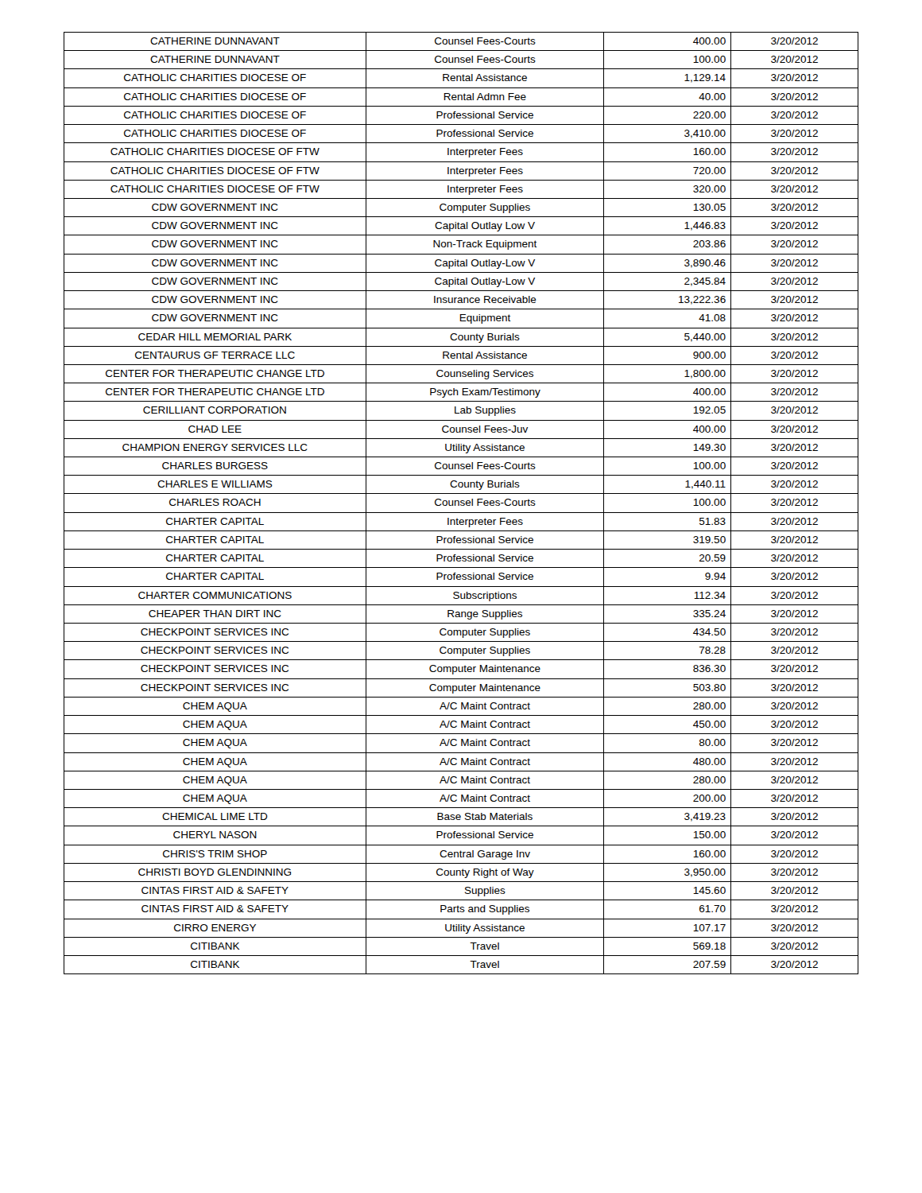| CATHERINE DUNNAVANT | Counsel Fees-Courts | 400.00 | 3/20/2012 |
| CATHERINE DUNNAVANT | Counsel Fees-Courts | 100.00 | 3/20/2012 |
| CATHOLIC CHARITIES DIOCESE OF | Rental Assistance | 1,129.14 | 3/20/2012 |
| CATHOLIC CHARITIES DIOCESE OF | Rental Admn Fee | 40.00 | 3/20/2012 |
| CATHOLIC CHARITIES DIOCESE OF | Professional Service | 220.00 | 3/20/2012 |
| CATHOLIC CHARITIES DIOCESE OF | Professional Service | 3,410.00 | 3/20/2012 |
| CATHOLIC CHARITIES DIOCESE OF FTW | Interpreter Fees | 160.00 | 3/20/2012 |
| CATHOLIC CHARITIES DIOCESE OF FTW | Interpreter Fees | 720.00 | 3/20/2012 |
| CATHOLIC CHARITIES DIOCESE OF FTW | Interpreter Fees | 320.00 | 3/20/2012 |
| CDW GOVERNMENT INC | Computer Supplies | 130.05 | 3/20/2012 |
| CDW GOVERNMENT INC | Capital Outlay Low V | 1,446.83 | 3/20/2012 |
| CDW GOVERNMENT INC | Non-Track Equipment | 203.86 | 3/20/2012 |
| CDW GOVERNMENT INC | Capital Outlay-Low V | 3,890.46 | 3/20/2012 |
| CDW GOVERNMENT INC | Capital Outlay-Low V | 2,345.84 | 3/20/2012 |
| CDW GOVERNMENT INC | Insurance Receivable | 13,222.36 | 3/20/2012 |
| CDW GOVERNMENT INC | Equipment | 41.08 | 3/20/2012 |
| CEDAR HILL MEMORIAL PARK | County Burials | 5,440.00 | 3/20/2012 |
| CENTAURUS GF TERRACE LLC | Rental Assistance | 900.00 | 3/20/2012 |
| CENTER FOR THERAPEUTIC CHANGE LTD | Counseling Services | 1,800.00 | 3/20/2012 |
| CENTER FOR THERAPEUTIC CHANGE LTD | Psych Exam/Testimony | 400.00 | 3/20/2012 |
| CERILLIANT CORPORATION | Lab Supplies | 192.05 | 3/20/2012 |
| CHAD LEE | Counsel Fees-Juv | 400.00 | 3/20/2012 |
| CHAMPION ENERGY SERVICES LLC | Utility Assistance | 149.30 | 3/20/2012 |
| CHARLES BURGESS | Counsel Fees-Courts | 100.00 | 3/20/2012 |
| CHARLES E WILLIAMS | County Burials | 1,440.11 | 3/20/2012 |
| CHARLES ROACH | Counsel Fees-Courts | 100.00 | 3/20/2012 |
| CHARTER CAPITAL | Interpreter Fees | 51.83 | 3/20/2012 |
| CHARTER CAPITAL | Professional Service | 319.50 | 3/20/2012 |
| CHARTER CAPITAL | Professional Service | 20.59 | 3/20/2012 |
| CHARTER CAPITAL | Professional Service | 9.94 | 3/20/2012 |
| CHARTER COMMUNICATIONS | Subscriptions | 112.34 | 3/20/2012 |
| CHEAPER THAN DIRT INC | Range Supplies | 335.24 | 3/20/2012 |
| CHECKPOINT SERVICES INC | Computer Supplies | 434.50 | 3/20/2012 |
| CHECKPOINT SERVICES INC | Computer Supplies | 78.28 | 3/20/2012 |
| CHECKPOINT SERVICES INC | Computer Maintenance | 836.30 | 3/20/2012 |
| CHECKPOINT SERVICES INC | Computer Maintenance | 503.80 | 3/20/2012 |
| CHEM AQUA | A/C Maint Contract | 280.00 | 3/20/2012 |
| CHEM AQUA | A/C Maint Contract | 450.00 | 3/20/2012 |
| CHEM AQUA | A/C Maint Contract | 80.00 | 3/20/2012 |
| CHEM AQUA | A/C Maint Contract | 480.00 | 3/20/2012 |
| CHEM AQUA | A/C Maint Contract | 280.00 | 3/20/2012 |
| CHEM AQUA | A/C Maint Contract | 200.00 | 3/20/2012 |
| CHEMICAL LIME LTD | Base Stab Materials | 3,419.23 | 3/20/2012 |
| CHERYL NASON | Professional Service | 150.00 | 3/20/2012 |
| CHRIS'S TRIM SHOP | Central Garage Inv | 160.00 | 3/20/2012 |
| CHRISTI BOYD GLENDINNING | County Right of Way | 3,950.00 | 3/20/2012 |
| CINTAS FIRST AID & SAFETY | Supplies | 145.60 | 3/20/2012 |
| CINTAS FIRST AID & SAFETY | Parts and Supplies | 61.70 | 3/20/2012 |
| CIRRO ENERGY | Utility Assistance | 107.17 | 3/20/2012 |
| CITIBANK | Travel | 569.18 | 3/20/2012 |
| CITIBANK | Travel | 207.59 | 3/20/2012 |